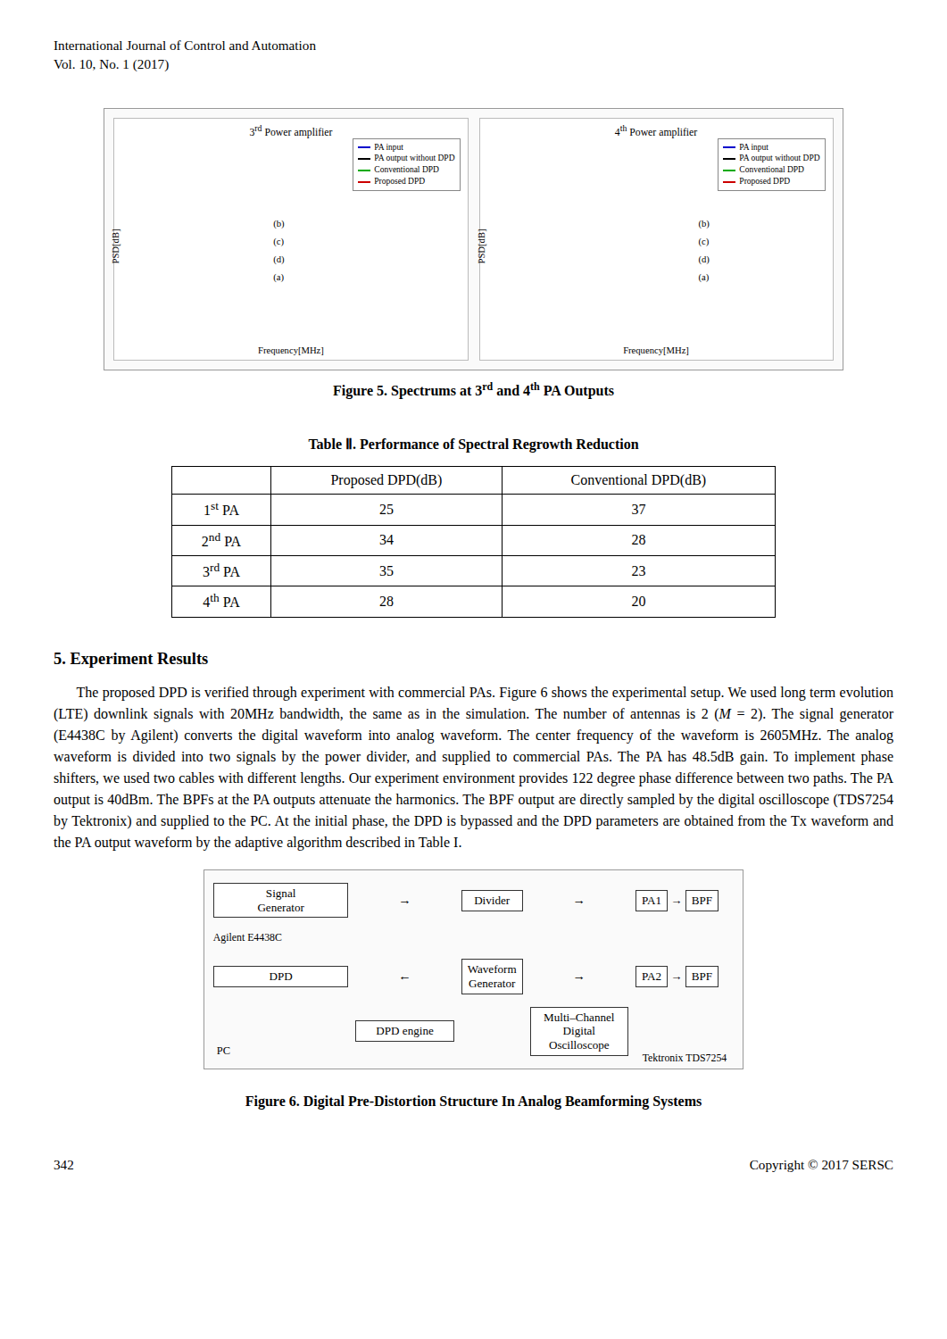International Journal of Control and Automation
Vol. 10, No. 1 (2017)
3rd Power amplifier
PA input
PA output without DPD
Conventional DPD
Proposed DPD
PSD[dB]
(b)
(c)
(d)
(a)
Frequency[MHz]
4th Power amplifier
PA input
PA output without DPD
Conventional DPD
Proposed DPD
PSD[dB]
(b)
(c)
(d)
(a)
Frequency[MHz]
Figure 5. Spectrums at 3rd and 4th PA Outputs
Table Ⅱ. Performance of Spectral Regrowth Reduction
| | Proposed DPD(dB) | Conventional DPD(dB) |
| --- | --- | --- |
| 1 st PA | 25 | 37 |
| 2 nd PA | 34 | 28 |
| 3 rd PA | 35 | 23 |
| 4 th PA | 28 | 20 |
5. Experiment Results
The proposed DPD is verified through experiment with commercial PAs. Figure 6 shows the experimental setup. We used long term evolution (LTE) downlink signals with 20MHz bandwidth, the same as in the simulation. The number of antennas is 2 (M = 2). The signal generator (E4438C by Agilent) converts the digital waveform into analog waveform. The center frequency of the waveform is 2605MHz. The analog waveform is divided into two signals by the power divider, and supplied to commercial PAs. The PA has 48.5dB gain. To implement phase shifters, we used two cables with different lengths. Our experiment environment provides 122 degree phase difference between two paths. The PA output is 40dBm. The BPFs at the PA outputs attenuate the harmonics. The BPF output are directly sampled by the digital oscilloscope (TDS7254 by Tektronix) and supplied to the PC. At the initial phase, the DPD is bypassed and the DPD parameters are obtained from the Tx waveform and the PA output waveform by the adaptive algorithm described in Table I.
Signal
Generator
→
Divider
→
PA1 → BPF
Agilent E4438C
DPD
←
Waveform
Generator
→
PA2 → BPF
DPD engine
Multi–Channel
Digital
Oscilloscope
PC
Tektronix TDS7254
Figure 6. Digital Pre-Distortion Structure In Analog Beamforming Systems
342
Copyright © 2017 SERSC